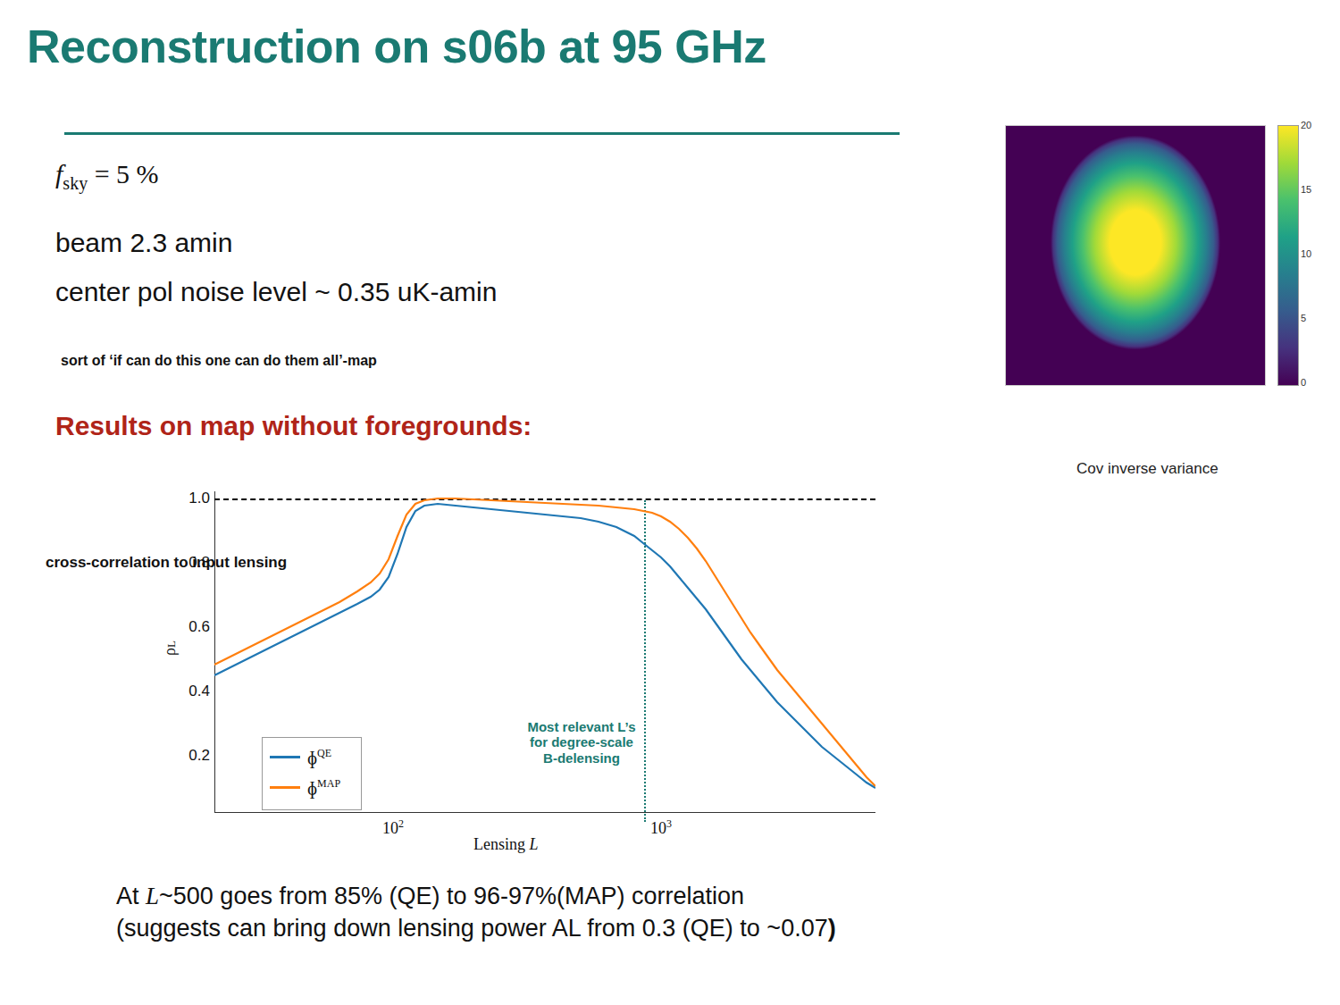Reconstruction on s06b at 95 GHz
fsky = 5 %
beam 2.3 amin
center pol noise level ~ 0.35 uK-amin
sort of ‘if can do this one can do them all’-map
Results on map without foregrounds:
20 15 10 5 0
Cov inverse variance
1.0
0.8
0.6
0.4
0.2
cross-correlation to input lensing
Most relevant L’s
for degree-scale
B-delensing
ɸQE
ɸMAP
102
103
Lensing L
ρL
At L~500 goes from 85% (QE) to 96-97%(MAP) correlation
(suggests can bring down lensing power AL from 0.3 (QE) to ~0.07)